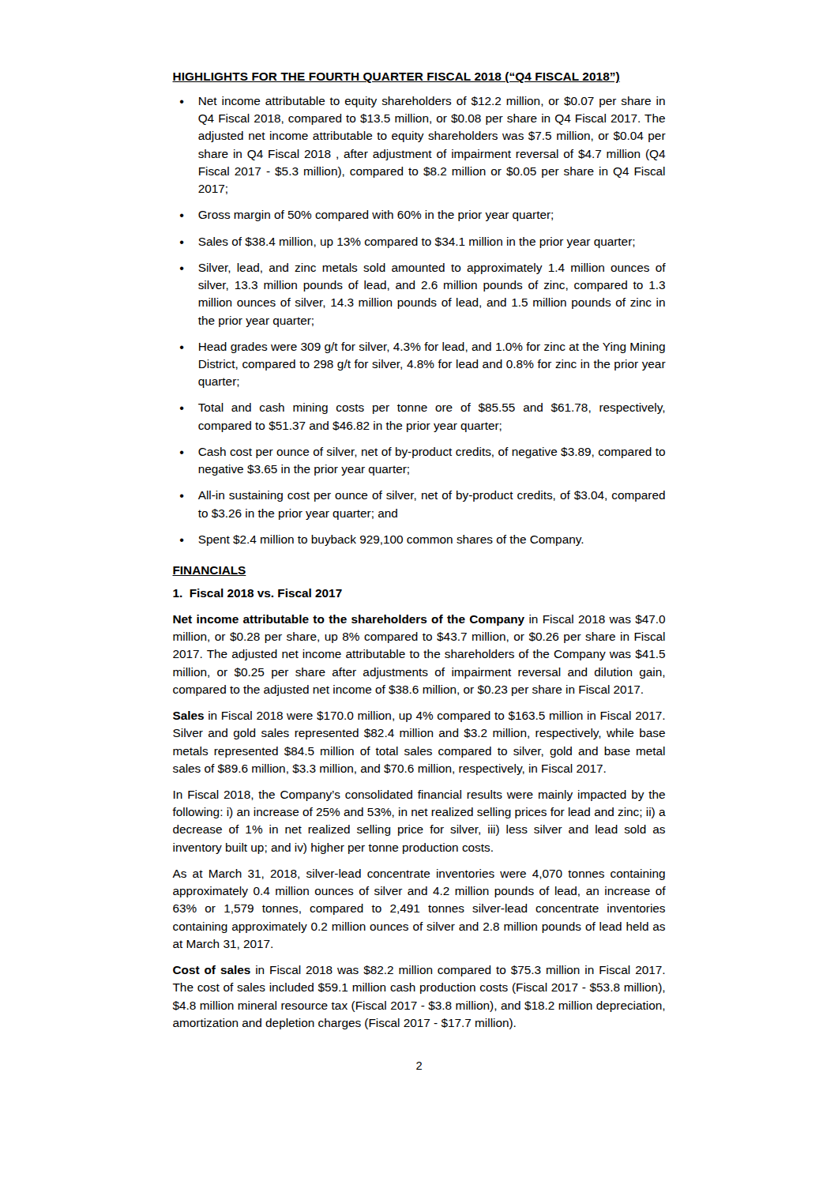HIGHLIGHTS FOR THE FOURTH QUARTER FISCAL 2018 (“Q4 FISCAL 2018”)
Net income attributable to equity shareholders of $12.2 million, or $0.07 per share in Q4 Fiscal 2018, compared to $13.5 million, or $0.08 per share in Q4 Fiscal 2017. The adjusted net income attributable to equity shareholders was $7.5 million, or $0.04 per share in Q4 Fiscal 2018 , after adjustment of impairment reversal of $4.7 million (Q4 Fiscal 2017 - $5.3 million), compared to $8.2 million or $0.05 per share in Q4 Fiscal 2017;
Gross margin of 50% compared with 60% in the prior year quarter;
Sales of $38.4 million, up 13% compared to $34.1 million in the prior year quarter;
Silver, lead, and zinc metals sold amounted to approximately 1.4 million ounces of silver, 13.3 million pounds of lead, and 2.6 million pounds of zinc, compared to 1.3 million ounces of silver, 14.3 million pounds of lead, and 1.5 million pounds of zinc in the prior year quarter;
Head grades were 309 g/t for silver, 4.3% for lead, and 1.0% for zinc at the Ying Mining District, compared to 298 g/t for silver, 4.8% for lead and 0.8% for zinc in the prior year quarter;
Total and cash mining costs per tonne ore of $85.55 and $61.78, respectively, compared to $51.37 and $46.82 in the prior year quarter;
Cash cost per ounce of silver, net of by-product credits, of negative $3.89, compared to negative $3.65 in the prior year quarter;
All-in sustaining cost per ounce of silver, net of by-product credits, of $3.04, compared to $3.26 in the prior year quarter; and
Spent $2.4 million to buyback 929,100 common shares of the Company.
FINANCIALS
1. Fiscal 2018 vs. Fiscal 2017
Net income attributable to the shareholders of the Company in Fiscal 2018 was $47.0 million, or $0.28 per share, up 8% compared to $43.7 million, or $0.26 per share in Fiscal 2017. The adjusted net income attributable to the shareholders of the Company was $41.5 million, or $0.25 per share after adjustments of impairment reversal and dilution gain, compared to the adjusted net income of $38.6 million, or $0.23 per share in Fiscal 2017.
Sales in Fiscal 2018 were $170.0 million, up 4% compared to $163.5 million in Fiscal 2017. Silver and gold sales represented $82.4 million and $3.2 million, respectively, while base metals represented $84.5 million of total sales compared to silver, gold and base metal sales of $89.6 million, $3.3 million, and $70.6 million, respectively, in Fiscal 2017.
In Fiscal 2018, the Company’s consolidated financial results were mainly impacted by the following: i) an increase of 25% and 53%, in net realized selling prices for lead and zinc; ii) a decrease of 1% in net realized selling price for silver, iii) less silver and lead sold as inventory built up; and iv) higher per tonne production costs.
As at March 31, 2018, silver-lead concentrate inventories were 4,070 tonnes containing approximately 0.4 million ounces of silver and 4.2 million pounds of lead, an increase of 63% or 1,579 tonnes, compared to 2,491 tonnes silver-lead concentrate inventories containing approximately 0.2 million ounces of silver and 2.8 million pounds of lead held as at March 31, 2017.
Cost of sales in Fiscal 2018 was $82.2 million compared to $75.3 million in Fiscal 2017. The cost of sales included $59.1 million cash production costs (Fiscal 2017 - $53.8 million), $4.8 million mineral resource tax (Fiscal 2017 - $3.8 million), and $18.2 million depreciation, amortization and depletion charges (Fiscal 2017 - $17.7 million).
2